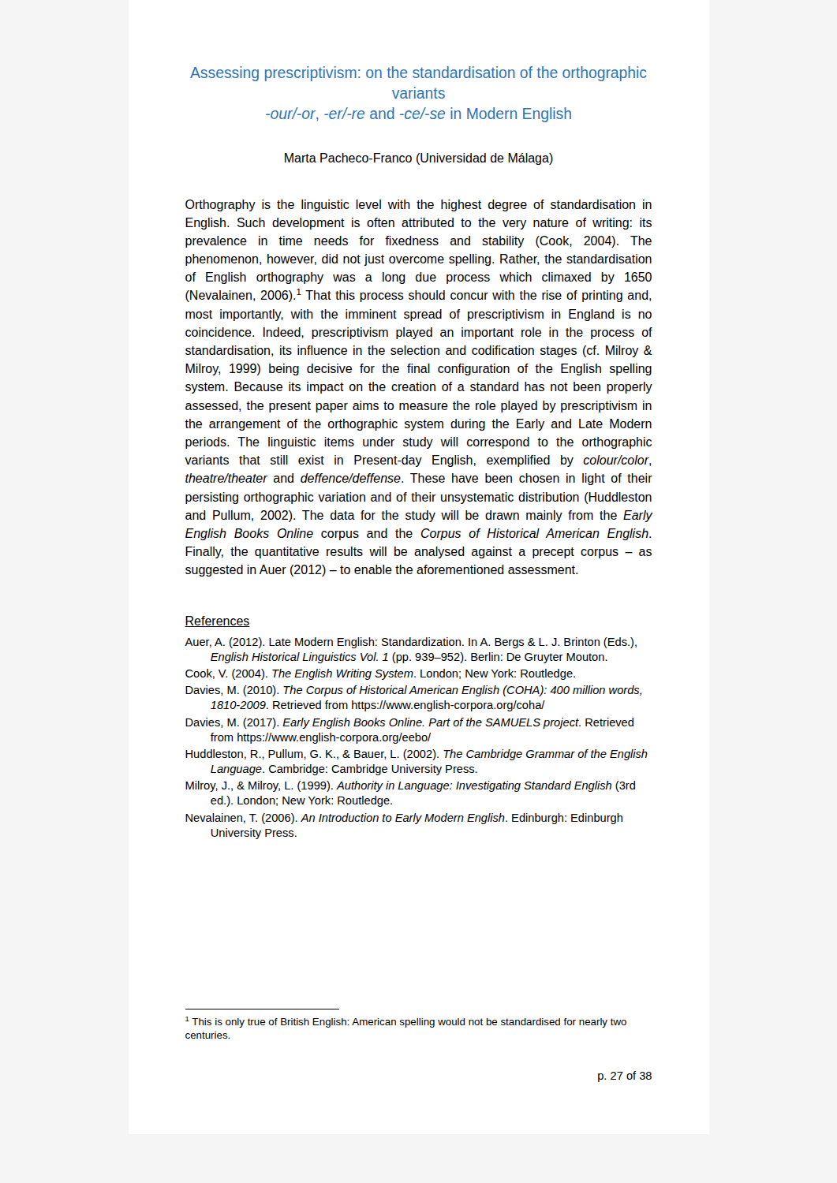Assessing prescriptivism: on the standardisation of the orthographic variants
-our/-or, -er/-re and -ce/-se in Modern English
Marta Pacheco-Franco (Universidad de Málaga)
Orthography is the linguistic level with the highest degree of standardisation in English. Such development is often attributed to the very nature of writing: its prevalence in time needs for fixedness and stability (Cook, 2004). The phenomenon, however, did not just overcome spelling. Rather, the standardisation of English orthography was a long due process which climaxed by 1650 (Nevalainen, 2006).1 That this process should concur with the rise of printing and, most importantly, with the imminent spread of prescriptivism in England is no coincidence. Indeed, prescriptivism played an important role in the process of standardisation, its influence in the selection and codification stages (cf. Milroy & Milroy, 1999) being decisive for the final configuration of the English spelling system. Because its impact on the creation of a standard has not been properly assessed, the present paper aims to measure the role played by prescriptivism in the arrangement of the orthographic system during the Early and Late Modern periods. The linguistic items under study will correspond to the orthographic variants that still exist in Present-day English, exemplified by colour/color, theatre/theater and deffence/deffense. These have been chosen in light of their persisting orthographic variation and of their unsystematic distribution (Huddleston and Pullum, 2002). The data for the study will be drawn mainly from the Early English Books Online corpus and the Corpus of Historical American English. Finally, the quantitative results will be analysed against a precept corpus – as suggested in Auer (2012) – to enable the aforementioned assessment.
References
Auer, A. (2012). Late Modern English: Standardization. In A. Bergs & L. J. Brinton (Eds.), English Historical Linguistics Vol. 1 (pp. 939–952). Berlin: De Gruyter Mouton.
Cook, V. (2004). The English Writing System. London; New York: Routledge.
Davies, M. (2010). The Corpus of Historical American English (COHA): 400 million words, 1810-2009. Retrieved from https://www.english-corpora.org/coha/
Davies, M. (2017). Early English Books Online. Part of the SAMUELS project. Retrieved from https://www.english-corpora.org/eebo/
Huddleston, R., Pullum, G. K., & Bauer, L. (2002). The Cambridge Grammar of the English Language. Cambridge: Cambridge University Press.
Milroy, J., & Milroy, L. (1999). Authority in Language: Investigating Standard English (3rd ed.). London; New York: Routledge.
Nevalainen, T. (2006). An Introduction to Early Modern English. Edinburgh: Edinburgh University Press.
1 This is only true of British English: American spelling would not be standardised for nearly two centuries.
p. 27 of 38